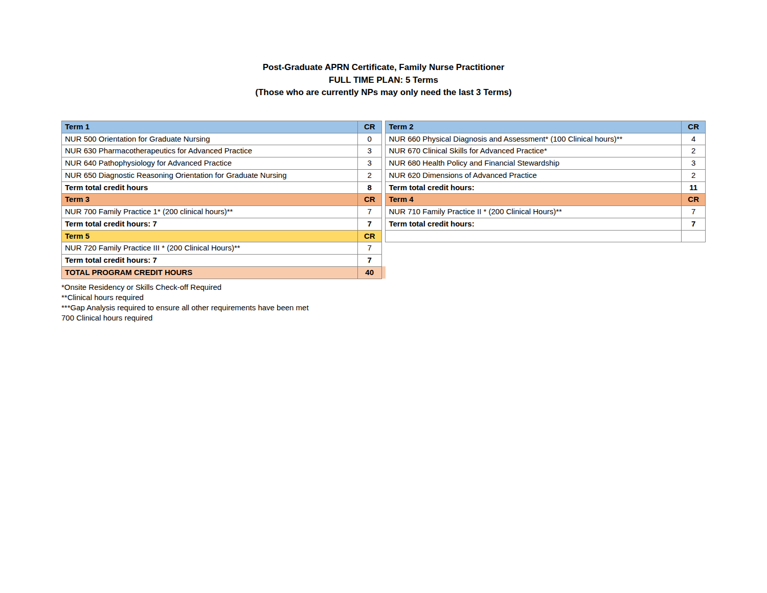Post-Graduate APRN Certificate, Family Nurse Practitioner FULL TIME PLAN: 5 Terms (Those who are currently NPs may only need the last 3 Terms)
| Term 1 | CR | | Term 2 | CR |
| NUR 500 Orientation for Graduate Nursing | 0 | | NUR 660 Physical Diagnosis and Assessment* (100 Clinical hours)** | 4 |
| NUR 630 Pharmacotherapeutics for Advanced Practice | 3 | | NUR 670 Clinical Skills for Advanced Practice* | 2 |
| NUR 640 Pathophysiology for Advanced Practice | 3 | | NUR 680 Health Policy and Financial Stewardship | 3 |
| NUR 650 Diagnostic Reasoning Orientation for Graduate Nursing | 2 | | NUR 620 Dimensions of Advanced Practice | 2 |
| Term total credit hours | 8 | | Term total credit hours: | 11 |
| Term 3 | CR | | Term 4 | CR |
| NUR 700 Family Practice 1* (200 clinical hours)** | 7 | | NUR 710 Family Practice II * (200 Clinical Hours)** | 7 |
| Term total credit hours: 7 | 7 | | Term total credit hours: | 7 |
| Term 5 | CR | | | |
| NUR 720 Family Practice III * (200 Clinical Hours)** | 7 | | | |
| Term total credit hours: 7 | 7 | | | |
| TOTAL PROGRAM CREDIT HOURS | 40 | | | |
*Onsite Residency or Skills Check-off Required
**Clinical hours required
***Gap Analysis required to ensure all other requirements have been met
700 Clinical hours required